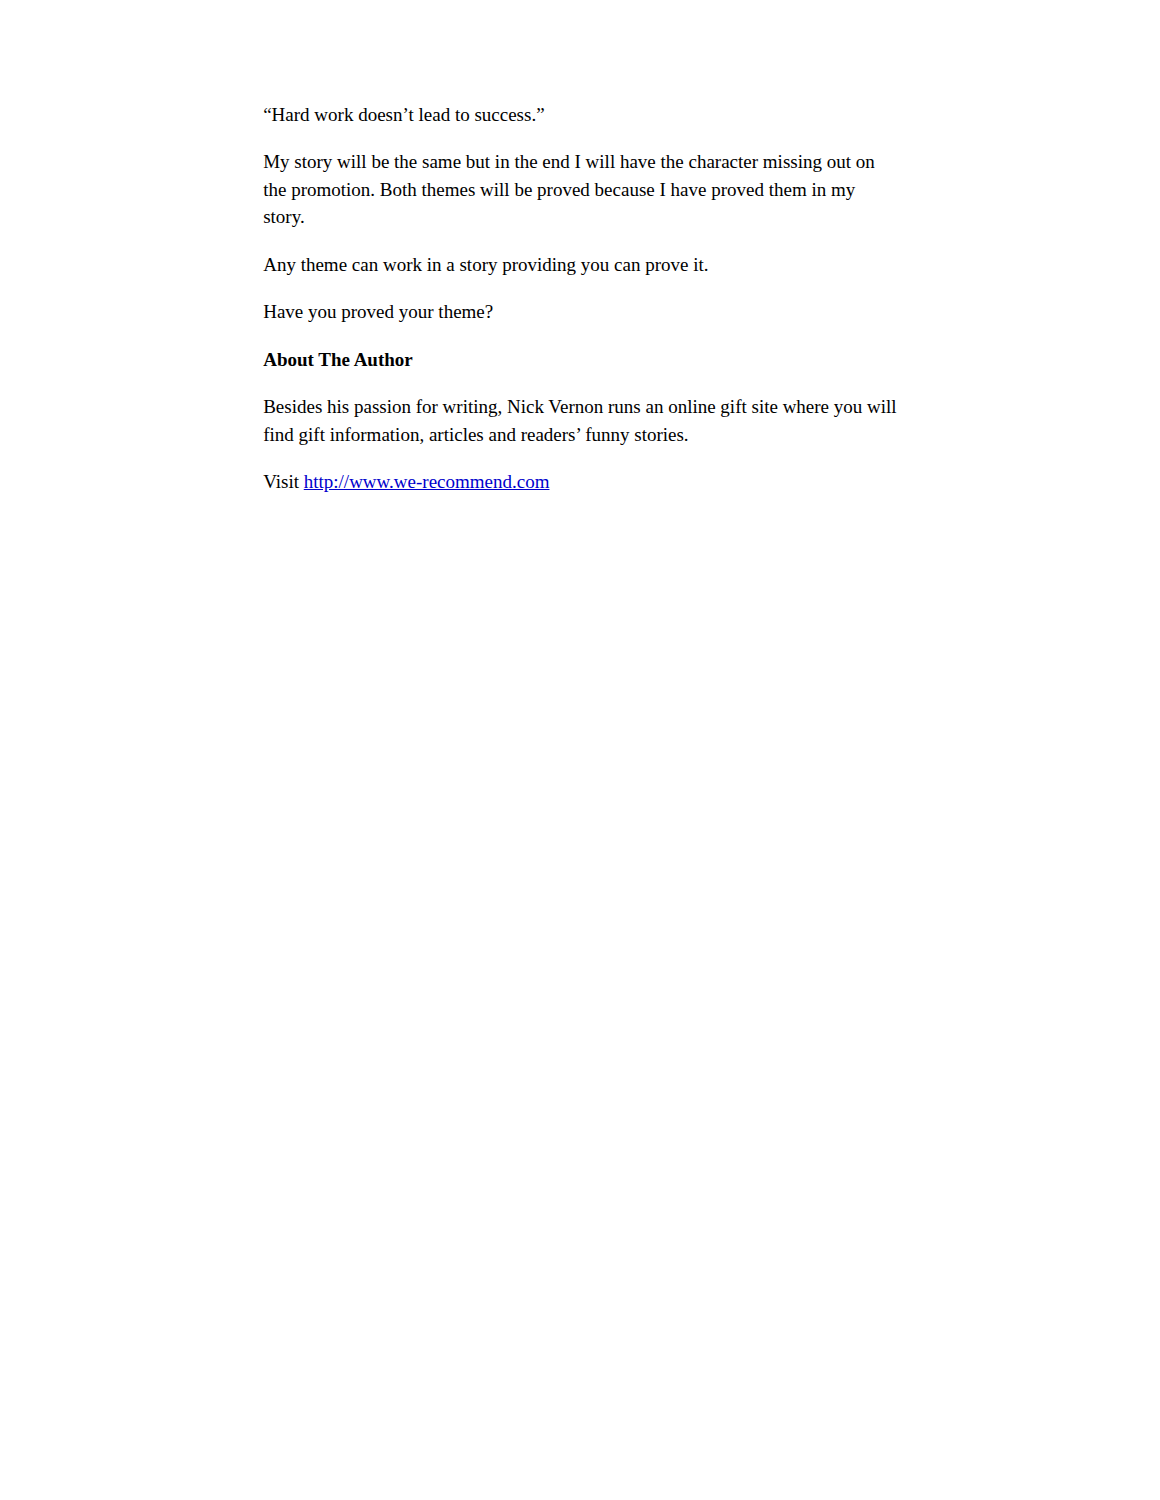“Hard work doesn’t lead to success.”
My story will be the same but in the end I will have the character missing out on the promotion. Both themes will be proved because I have proved them in my story.
Any theme can work in a story providing you can prove it.
Have you proved your theme?
About The Author
Besides his passion for writing, Nick Vernon runs an online gift site where you will find gift information, articles and readers’ funny stories.
Visit http://www.we-recommend.com